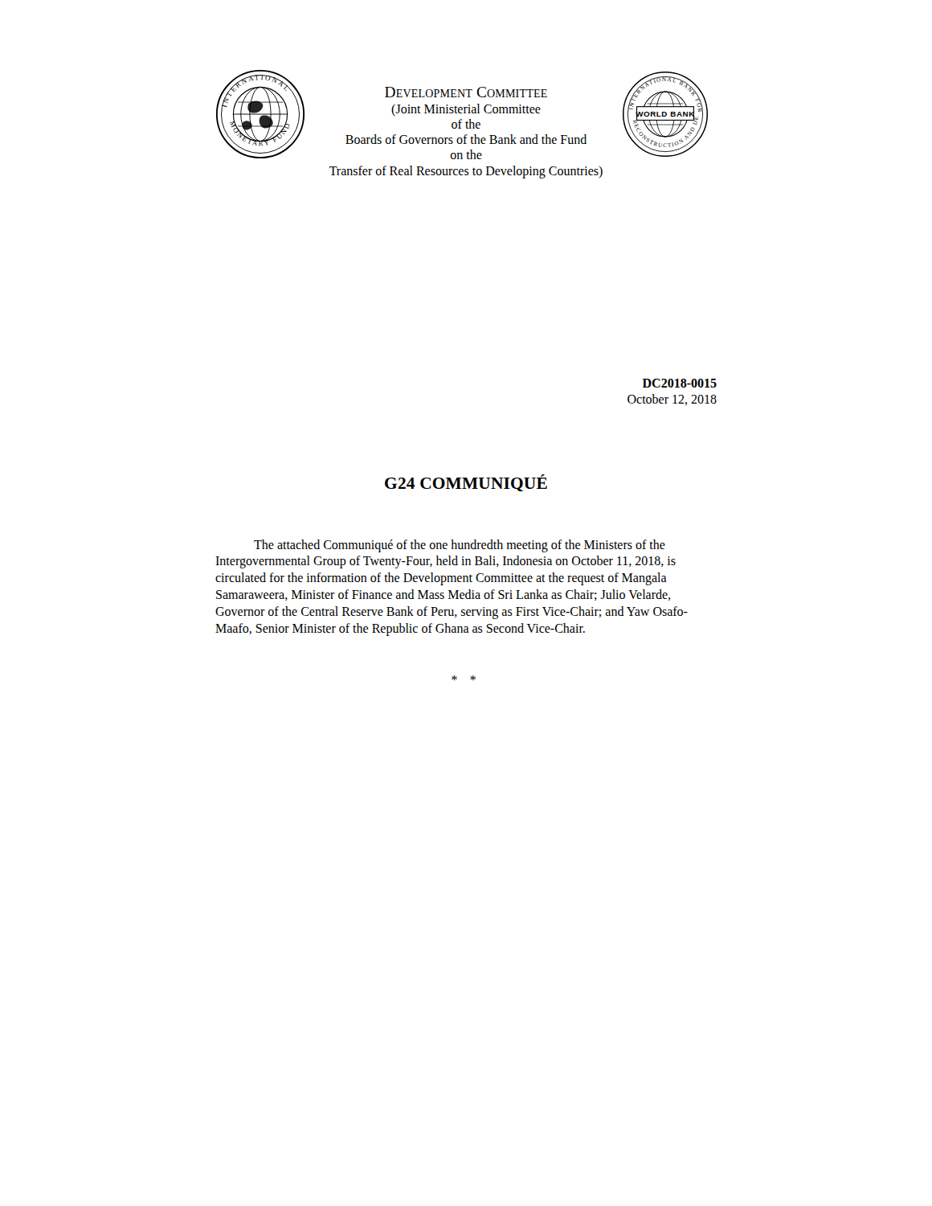INTERNATIONAL MONETARY FUND
Development Committee
(Joint Ministerial Committee
of the
Boards of Governors of the Bank and the Fund
on the
Transfer of Real Resources to Developing Countries)
WORLD BANK INTERNATIONAL BANK FOR RECONSTRUCTION AND DEVELOPMENT
DC2018-0015
October 12, 2018
G24 COMMUNIQUÉ
The attached Communiqué of the one hundredth meeting of the Ministers of the Intergovernmental Group of Twenty-Four, held in Bali, Indonesia on October 11, 2018, is circulated for the information of the Development Committee at the request of Mangala Samaraweera, Minister of Finance and Mass Media of Sri Lanka as Chair; Julio Velarde, Governor of the Central Reserve Bank of Peru, serving as First Vice-Chair; and Yaw Osafo-Maafo, Senior Minister of the Republic of Ghana as Second Vice-Chair.
* *